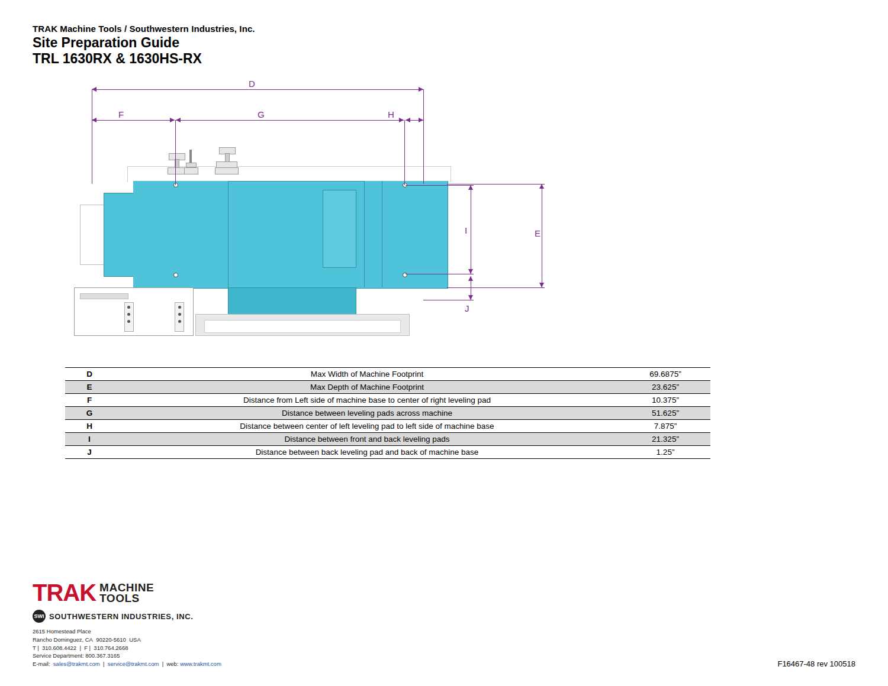TRAK Machine Tools / Southwestern Industries, Inc.
Site Preparation Guide TRL 1630RX & 1630HS-RX
D
F
G
H
E
I
J
| D | Max Width of Machine Footprint | 69.6875” |
| E | Max Depth of Machine Footprint | 23.625” |
| F | Distance from Left side of machine base to center of right leveling pad | 10.375” |
| G | Distance between leveling pads across machine | 51.625” |
| H | Distance between center of left leveling pad to left side of machine base | 7.875” |
| I | Distance between front and back leveling pads | 21.325” |
| J | Distance between back leveling pad and back of machine base | 1.25” |
TRAK MACHINE
TOOLS
SWI
SOUTHWESTERN INDUSTRIES, INC.
2615 Homestead Place
Rancho Dominguez, CA 90220-5610 USA
T | 310.608.4422 | F | 310.764.2668
Service Department: 800.367.3165
E-mail: sales@trakmt.com | service@trakmt.com | web: www.trakmt.com
F16467-48 rev 100518